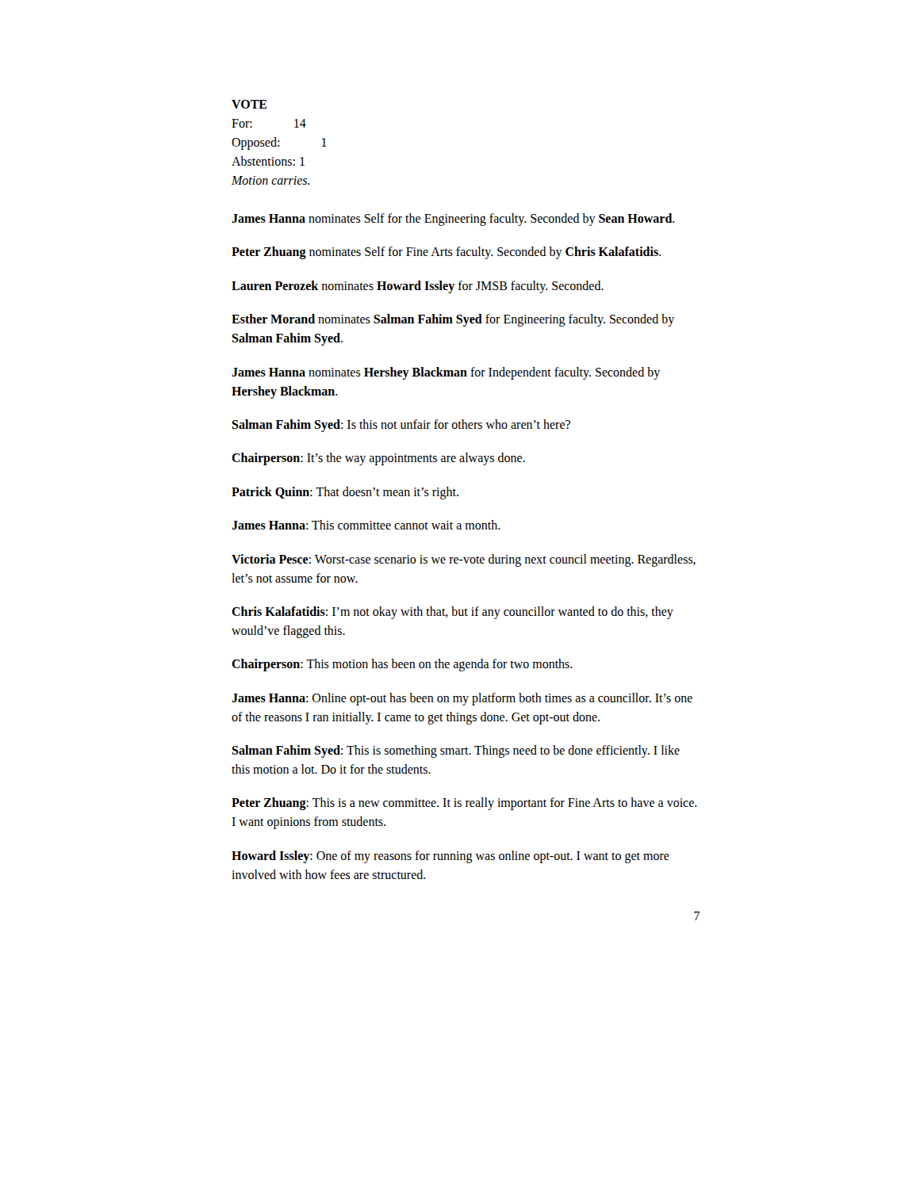VOTE
For: 14
Opposed: 1
Abstentions: 1
Motion carries.
James Hanna nominates Self for the Engineering faculty. Seconded by Sean Howard.
Peter Zhuang nominates Self for Fine Arts faculty. Seconded by Chris Kalafatidis.
Lauren Perozek nominates Howard Issley for JMSB faculty. Seconded.
Esther Morand nominates Salman Fahim Syed for Engineering faculty. Seconded by Salman Fahim Syed.
James Hanna nominates Hershey Blackman for Independent faculty. Seconded by Hershey Blackman.
Salman Fahim Syed: Is this not unfair for others who aren’t here?
Chairperson: It’s the way appointments are always done.
Patrick Quinn: That doesn’t mean it’s right.
James Hanna: This committee cannot wait a month.
Victoria Pesce: Worst-case scenario is we re-vote during next council meeting. Regardless, let’s not assume for now.
Chris Kalafatidis: I’m not okay with that, but if any councillor wanted to do this, they would’ve flagged this.
Chairperson: This motion has been on the agenda for two months.
James Hanna: Online opt-out has been on my platform both times as a councillor. It’s one of the reasons I ran initially. I came to get things done. Get opt-out done.
Salman Fahim Syed: This is something smart. Things need to be done efficiently. I like this motion a lot. Do it for the students.
Peter Zhuang: This is a new committee. It is really important for Fine Arts to have a voice. I want opinions from students.
Howard Issley: One of my reasons for running was online opt-out. I want to get more involved with how fees are structured.
7